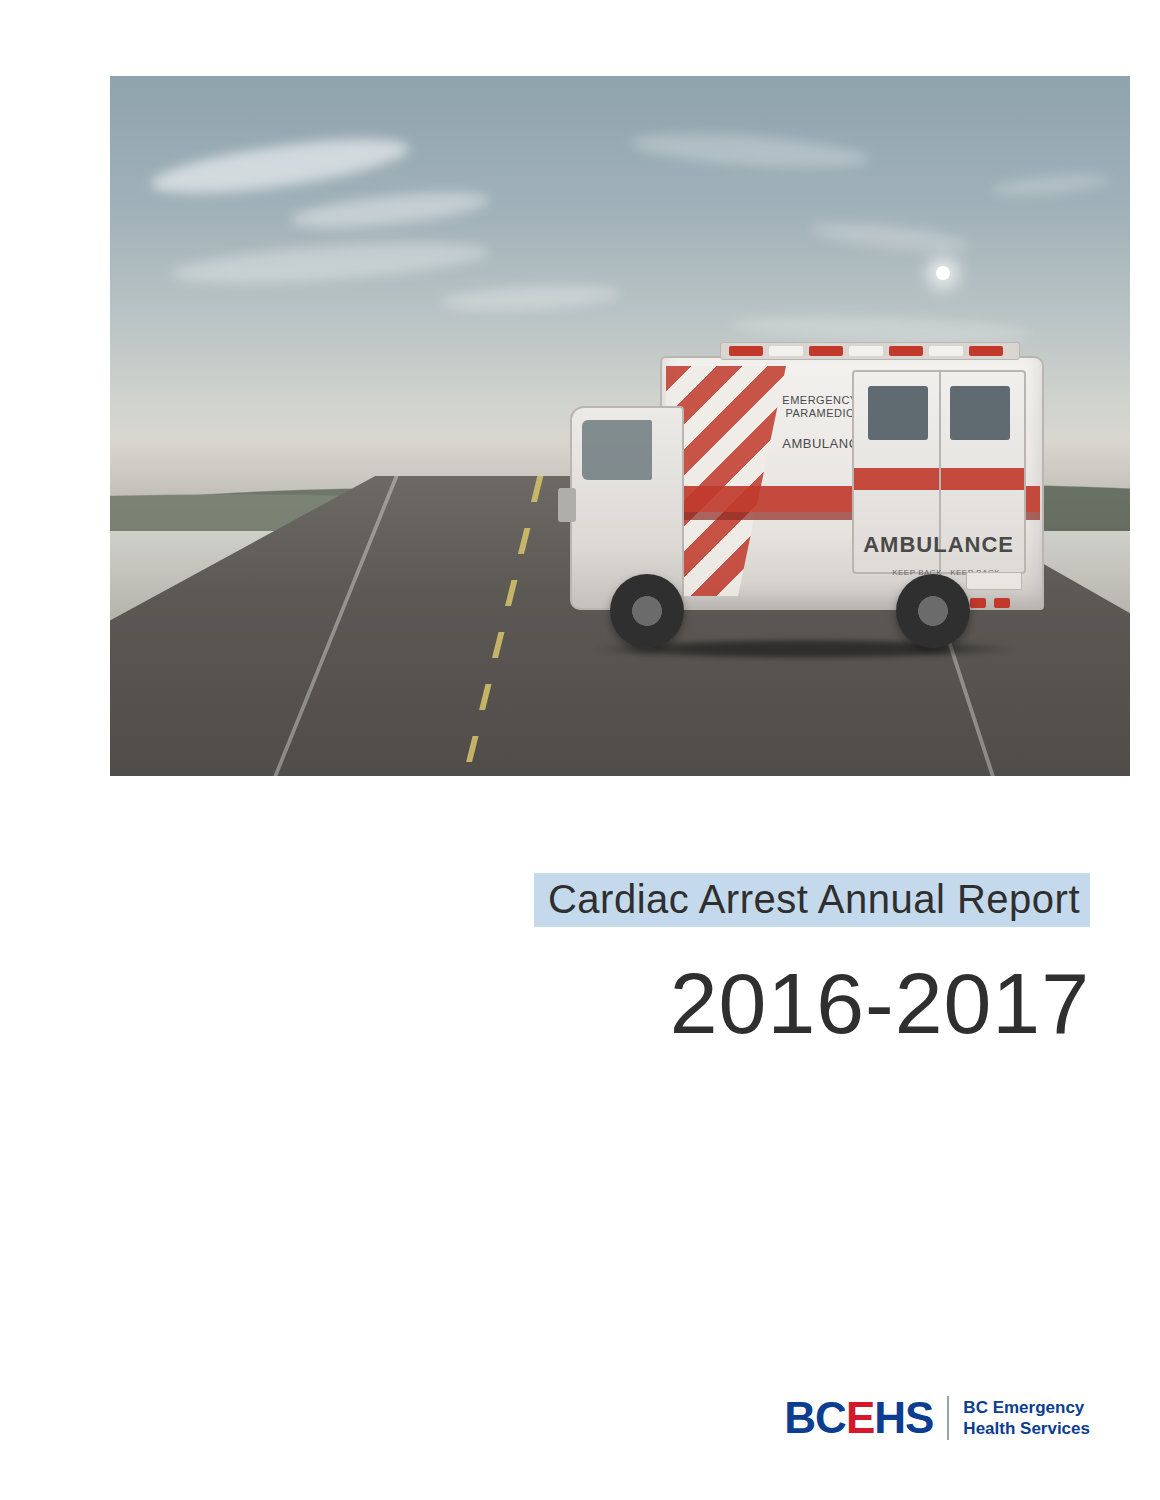EMERGENCY
PARAMEDIC
AMBULANCE
63330
AMBULANCE
KEEP BACK KEEP BACK
Cardiac Arrest Annual Report
2016-2017
BCEHS BC Emergency
Health Services